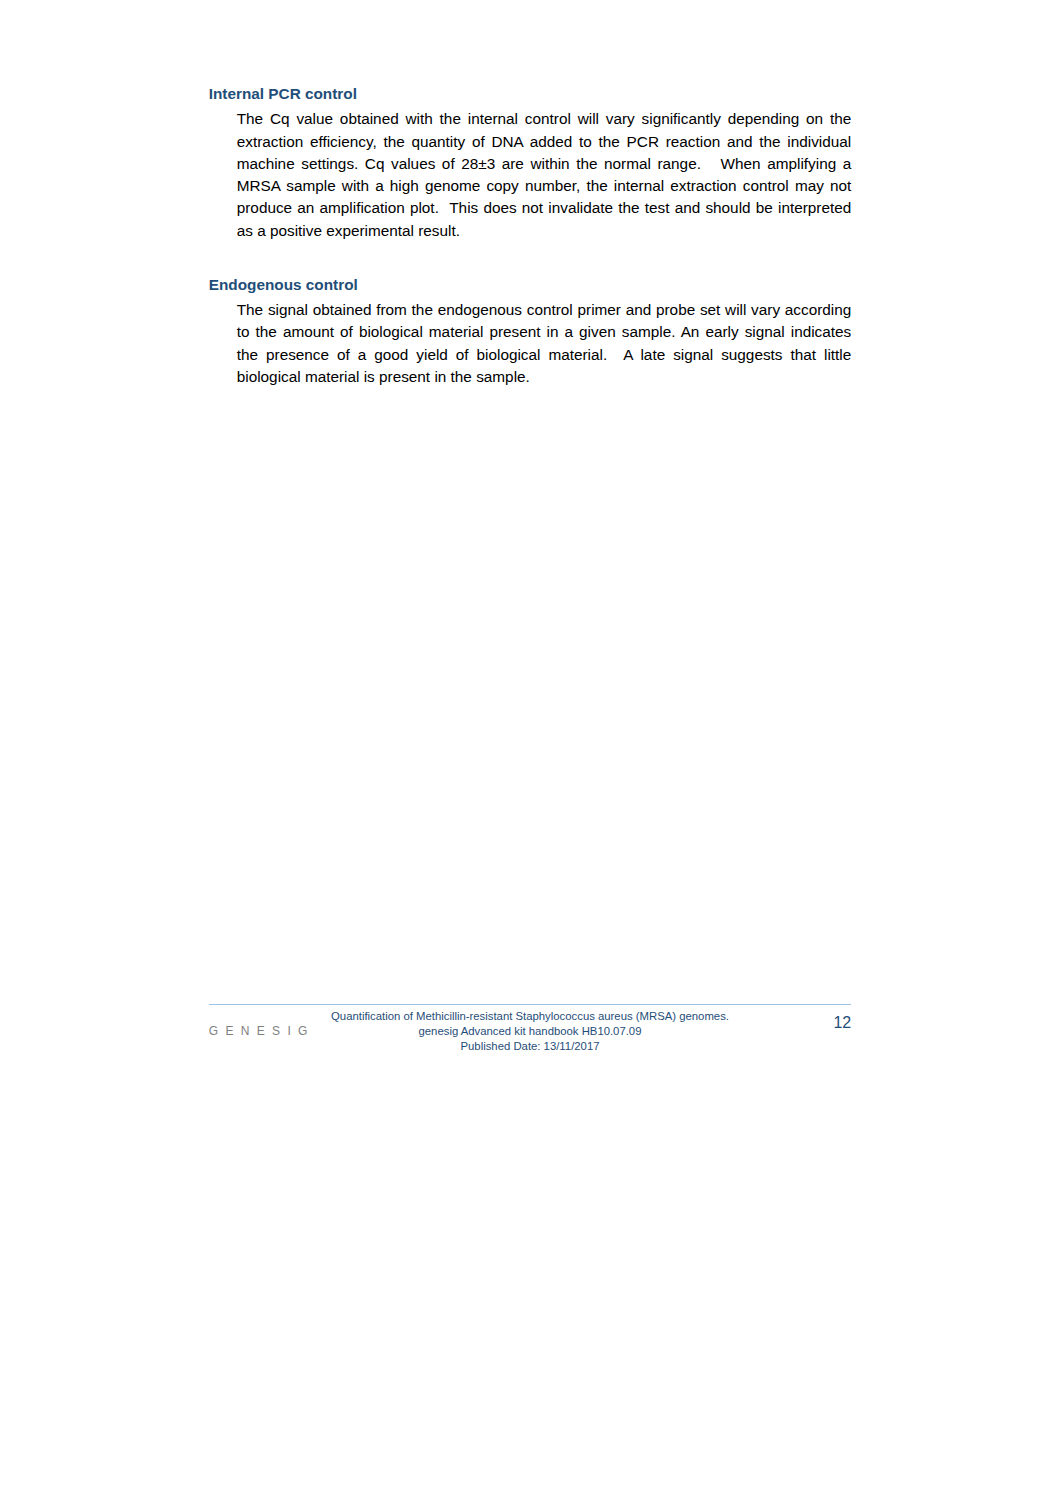Internal PCR control
The Cq value obtained with the internal control will vary significantly depending on the extraction efficiency, the quantity of DNA added to the PCR reaction and the individual machine settings. Cq values of 28±3 are within the normal range. When amplifying a MRSA sample with a high genome copy number, the internal extraction control may not produce an amplification plot. This does not invalidate the test and should be interpreted as a positive experimental result.
Endogenous control
The signal obtained from the endogenous control primer and probe set will vary according to the amount of biological material present in a given sample. An early signal indicates the presence of a good yield of biological material. A late signal suggests that little biological material is present in the sample.
G E N E S I G
Quantification of Methicillin-resistant Staphylococcus aureus (MRSA) genomes.
genesig Advanced kit handbook HB10.07.09
Published Date: 13/11/2017
12